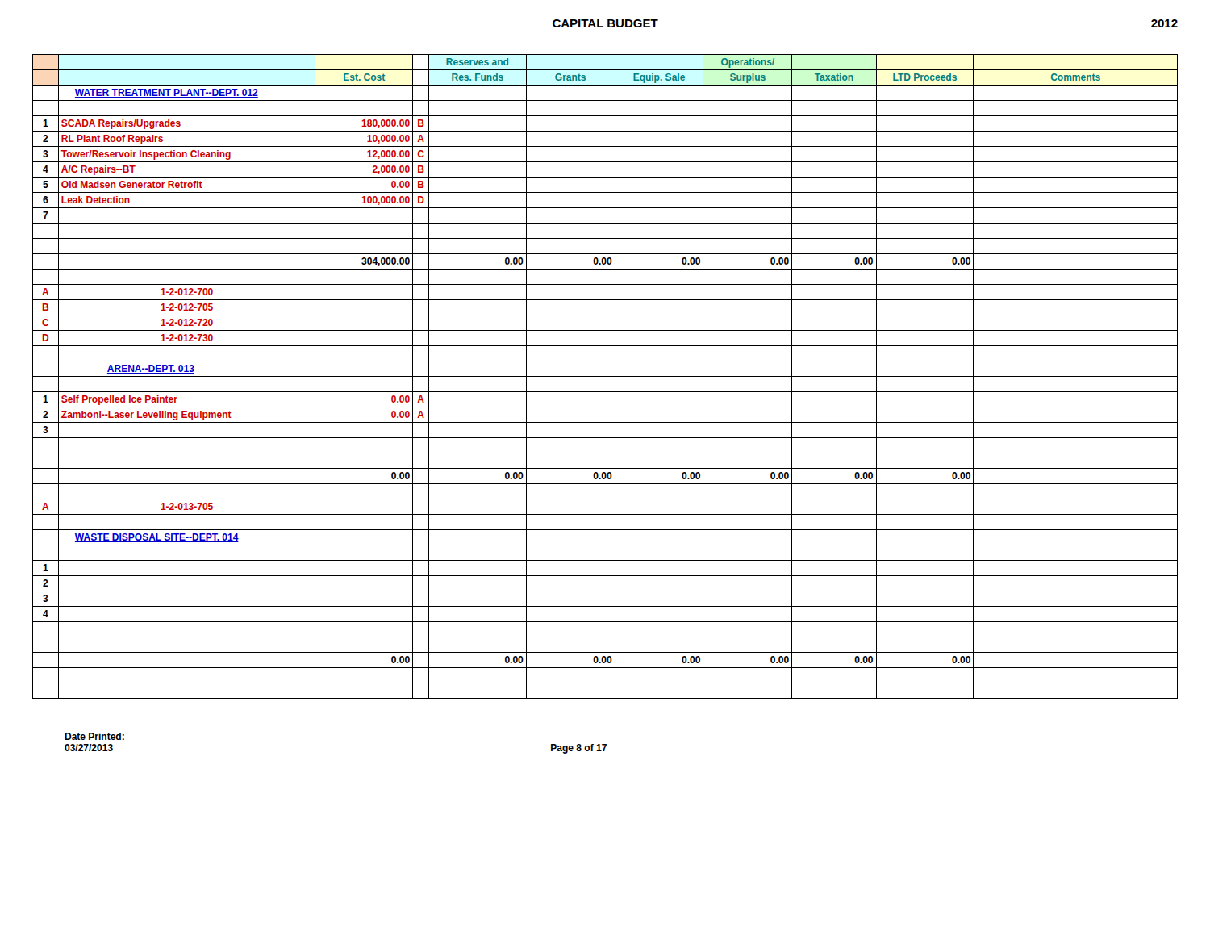CAPITAL BUDGET 2012
| | | | | Reserves and | | | Operations/ | | | |
| | | Est. Cost | | Res. Funds | Grants | Equip. Sale | Surplus | Taxation | LTD Proceeds | Comments |
| | WATER TREATMENT PLANT--DEPT. 012 | | | | | | | | | |
| 1 | SCADA Repairs/Upgrades | 180,000.00 | B | | | | | | | |
| 2 | RL Plant Roof Repairs | 10,000.00 | A | | | | | | | |
| 3 | Tower/Reservoir Inspection Cleaning | 12,000.00 | C | | | | | | | |
| 4 | A/C Repairs--BT | 2,000.00 | B | | | | | | | |
| 5 | Old Madsen Generator Retrofit | 0.00 | B | | | | | | | |
| 6 | Leak Detection | 100,000.00 | D | | | | | | | |
| 7 | | | | | | | | | | |
| | | 304,000.00 | | 0.00 | 0.00 | 0.00 | 0.00 | 0.00 | 0.00 | |
| A | 1-2-012-700 | | | | | | | | | |
| B | 1-2-012-705 | | | | | | | | | |
| C | 1-2-012-720 | | | | | | | | | |
| D | 1-2-012-730 | | | | | | | | | |
| | ARENA--DEPT. 013 | | | | | | | | | |
| 1 | Self Propelled Ice Painter | 0.00 | A | | | | | | | |
| 2 | Zamboni--Laser Levelling Equipment | 0.00 | A | | | | | | | |
| 3 | | | | | | | | | | |
| | | 0.00 | | 0.00 | 0.00 | 0.00 | 0.00 | 0.00 | 0.00 | |
| A | 1-2-013-705 | | | | | | | | | |
| | WASTE DISPOSAL SITE--DEPT. 014 | | | | | | | | | |
| 1 | | | | | | | | | | |
| 2 | | | | | | | | | | |
| 3 | | | | | | | | | | |
| 4 | | | | | | | | | | |
| | | 0.00 | | 0.00 | 0.00 | 0.00 | 0.00 | 0.00 | 0.00 | |
Date Printed:
03/27/2013
Page 8 of 17